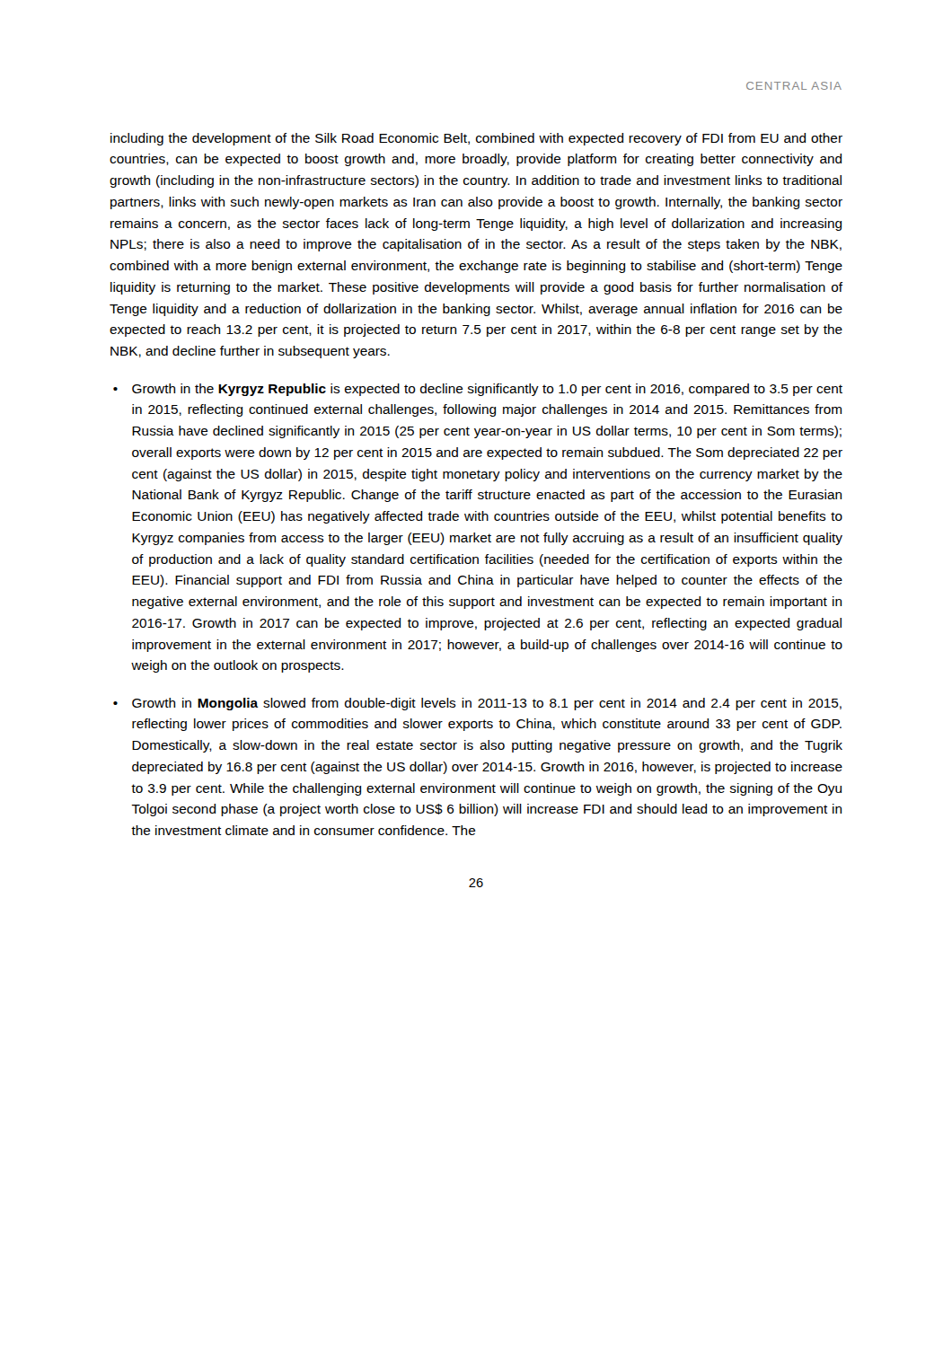CENTRAL ASIA
including the development of the Silk Road Economic Belt, combined with expected recovery of FDI from EU and other countries, can be expected to boost growth and, more broadly, provide platform for creating better connectivity and growth (including in the non-infrastructure sectors) in the country. In addition to trade and investment links to traditional partners, links with such newly-open markets as Iran can also provide a boost to growth. Internally, the banking sector remains a concern, as the sector faces lack of long-term Tenge liquidity, a high level of dollarization and increasing NPLs; there is also a need to improve the capitalisation of in the sector. As a result of the steps taken by the NBK, combined with a more benign external environment, the exchange rate is beginning to stabilise and (short-term) Tenge liquidity is returning to the market. These positive developments will provide a good basis for further normalisation of Tenge liquidity and a reduction of dollarization in the banking sector. Whilst, average annual inflation for 2016 can be expected to reach 13.2 per cent, it is projected to return 7.5 per cent in 2017, within the 6-8 per cent range set by the NBK, and decline further in subsequent years.
Growth in the Kyrgyz Republic is expected to decline significantly to 1.0 per cent in 2016, compared to 3.5 per cent in 2015, reflecting continued external challenges, following major challenges in 2014 and 2015. Remittances from Russia have declined significantly in 2015 (25 per cent year-on-year in US dollar terms, 10 per cent in Som terms); overall exports were down by 12 per cent in 2015 and are expected to remain subdued. The Som depreciated 22 per cent (against the US dollar) in 2015, despite tight monetary policy and interventions on the currency market by the National Bank of Kyrgyz Republic. Change of the tariff structure enacted as part of the accession to the Eurasian Economic Union (EEU) has negatively affected trade with countries outside of the EEU, whilst potential benefits to Kyrgyz companies from access to the larger (EEU) market are not fully accruing as a result of an insufficient quality of production and a lack of quality standard certification facilities (needed for the certification of exports within the EEU). Financial support and FDI from Russia and China in particular have helped to counter the effects of the negative external environment, and the role of this support and investment can be expected to remain important in 2016-17. Growth in 2017 can be expected to improve, projected at 2.6 per cent, reflecting an expected gradual improvement in the external environment in 2017; however, a build-up of challenges over 2014-16 will continue to weigh on the outlook on prospects.
Growth in Mongolia slowed from double-digit levels in 2011-13 to 8.1 per cent in 2014 and 2.4 per cent in 2015, reflecting lower prices of commodities and slower exports to China, which constitute around 33 per cent of GDP. Domestically, a slow-down in the real estate sector is also putting negative pressure on growth, and the Tugrik depreciated by 16.8 per cent (against the US dollar) over 2014-15. Growth in 2016, however, is projected to increase to 3.9 per cent. While the challenging external environment will continue to weigh on growth, the signing of the Oyu Tolgoi second phase (a project worth close to US$ 6 billion) will increase FDI and should lead to an improvement in the investment climate and in consumer confidence. The
26